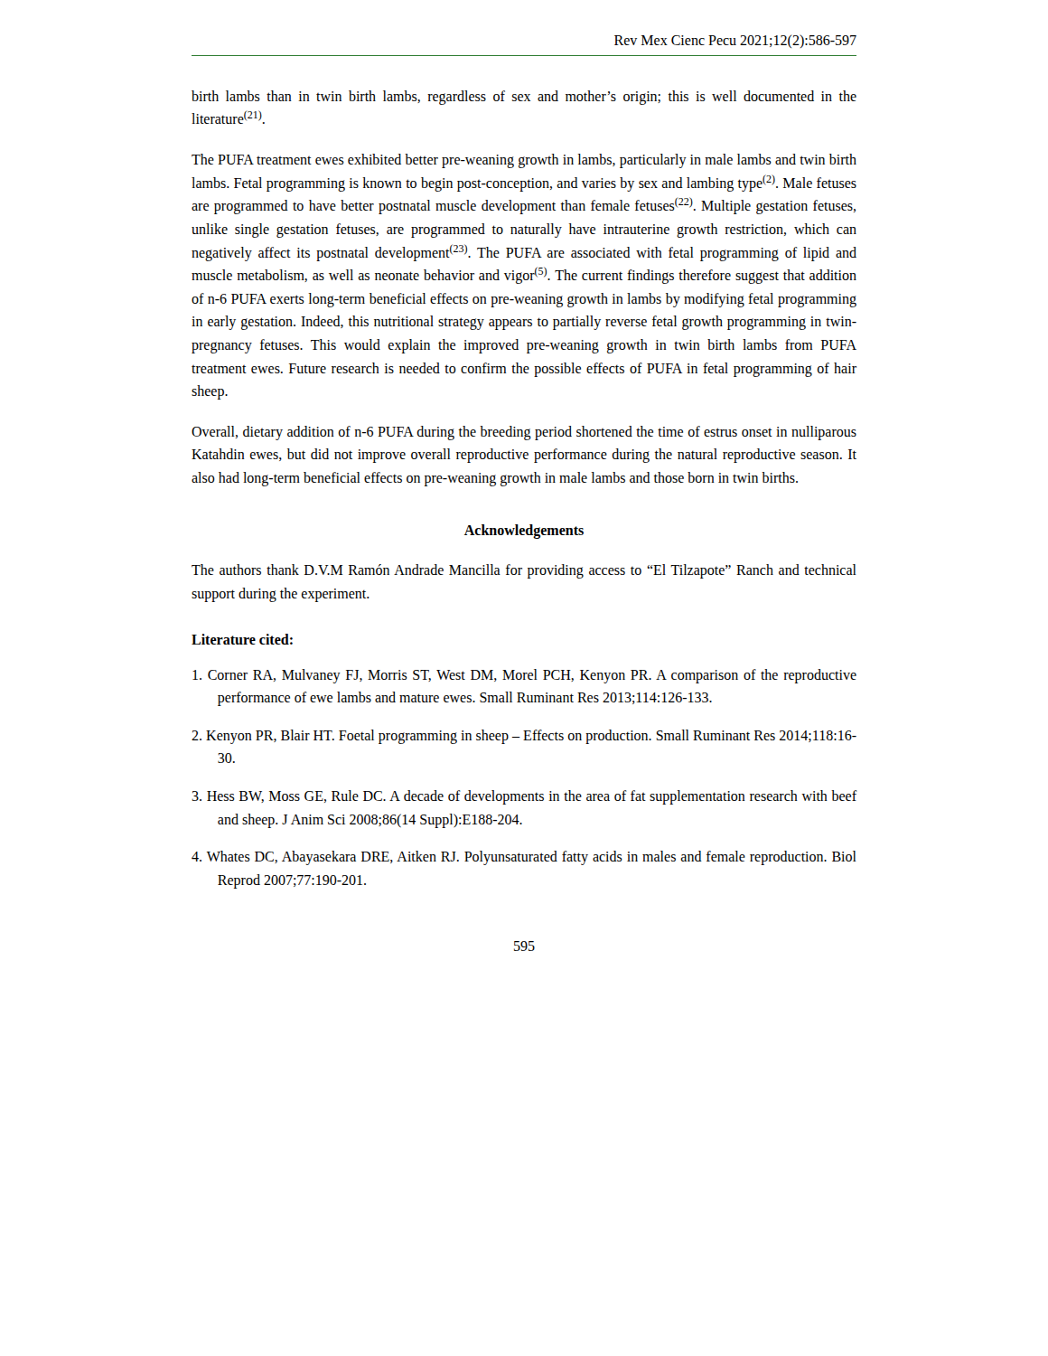Rev Mex Cienc Pecu 2021;12(2):586-597
birth lambs than in twin birth lambs, regardless of sex and mother’s origin; this is well documented in the literature(21).
The PUFA treatment ewes exhibited better pre-weaning growth in lambs, particularly in male lambs and twin birth lambs. Fetal programming is known to begin post-conception, and varies by sex and lambing type(2). Male fetuses are programmed to have better postnatal muscle development than female fetuses(22). Multiple gestation fetuses, unlike single gestation fetuses, are programmed to naturally have intrauterine growth restriction, which can negatively affect its postnatal development(23). The PUFA are associated with fetal programming of lipid and muscle metabolism, as well as neonate behavior and vigor(5). The current findings therefore suggest that addition of n-6 PUFA exerts long-term beneficial effects on pre-weaning growth in lambs by modifying fetal programming in early gestation. Indeed, this nutritional strategy appears to partially reverse fetal growth programming in twin-pregnancy fetuses. This would explain the improved pre-weaning growth in twin birth lambs from PUFA treatment ewes. Future research is needed to confirm the possible effects of PUFA in fetal programming of hair sheep.
Overall, dietary addition of n-6 PUFA during the breeding period shortened the time of estrus onset in nulliparous Katahdin ewes, but did not improve overall reproductive performance during the natural reproductive season. It also had long-term beneficial effects on pre-weaning growth in male lambs and those born in twin births.
Acknowledgements
The authors thank D.V.M Ramón Andrade Mancilla for providing access to “El Tilzapote” Ranch and technical support during the experiment.
Literature cited:
1. Corner RA, Mulvaney FJ, Morris ST, West DM, Morel PCH, Kenyon PR. A comparison of the reproductive performance of ewe lambs and mature ewes. Small Ruminant Res 2013;114:126-133.
2. Kenyon PR, Blair HT. Foetal programming in sheep – Effects on production. Small Ruminant Res 2014;118:16-30.
3. Hess BW, Moss GE, Rule DC. A decade of developments in the area of fat supplementation research with beef and sheep. J Anim Sci 2008;86(14 Suppl):E188-204.
4. Whates DC, Abayasekara DRE, Aitken RJ. Polyunsaturated fatty acids in males and female reproduction. Biol Reprod 2007;77:190-201.
595